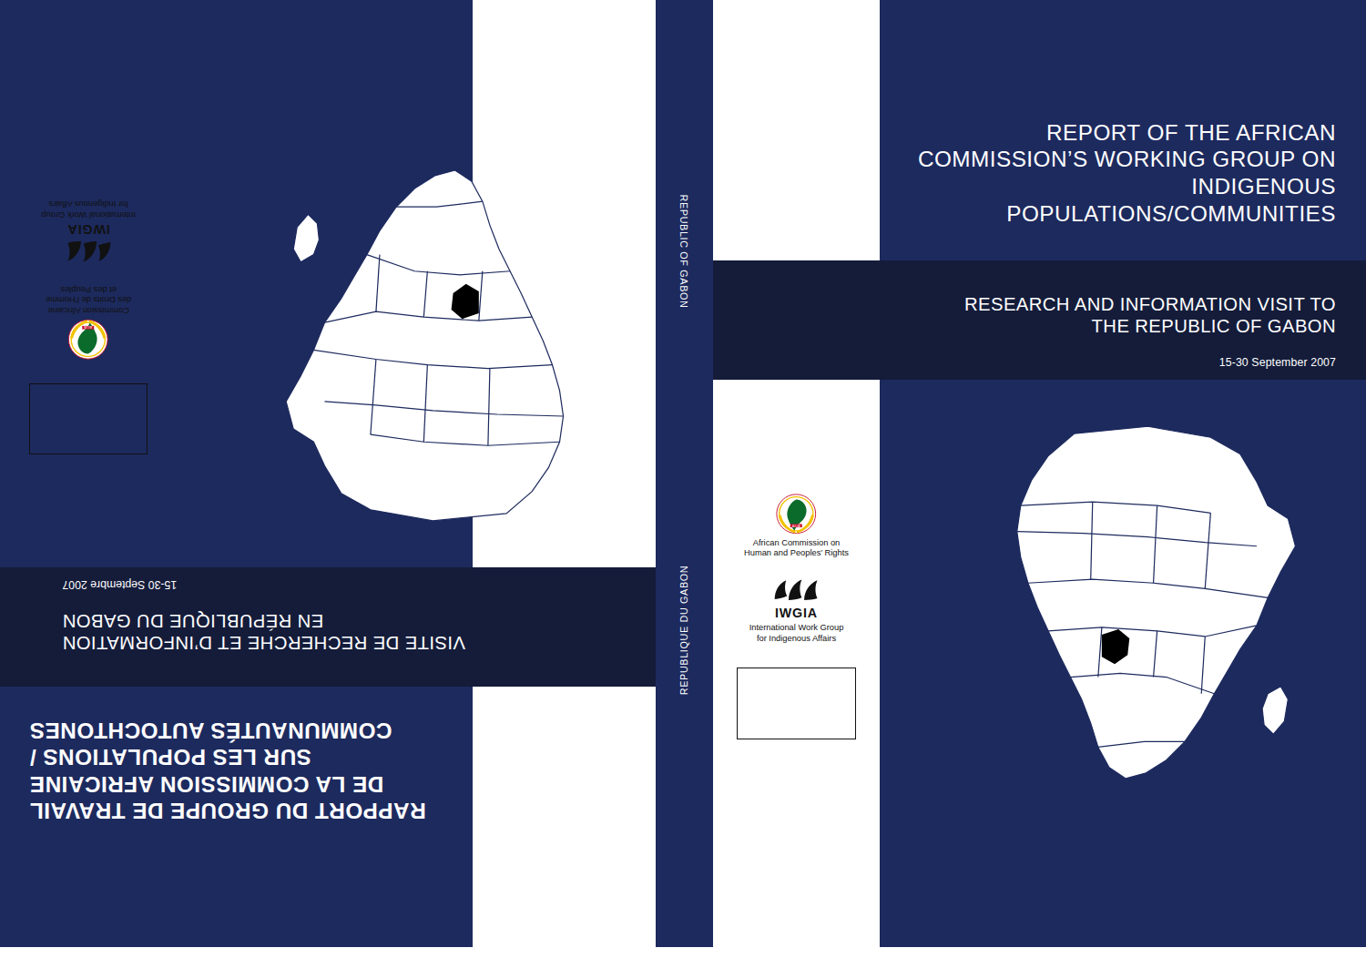Report of the African
Commission’s Working Group on
Indigenous Populations/Communities
Research and Information Visit to
the Republic of Gabon
15-30 September 2007
AU-UA
African Commission on
Human and Peoples’ Rights
IWGIA
International Work Group
for Indigenous Affairs
REPUBLIC OF GABON REPUBLIQUE DU GABON
Rapport du Groupe de Travail
de la Commission Africaine
sur les Populations /
Communautés Autochtones
Visite de Recherche et d’Information
en République du Gabon
15-30 Septembre 2007
AU-UA
Commission Africaine
des Droits de l’Homme
et des Peuples
IWGIA
International Work Group
for Indigenous Affairs
Front cover: Report of the African Commission’s Working Group on Indigenous Populations/Communities. Research and Information Visit to the Republic of Gabon, 15-30 September 2007. Logos: African Commission on Human and Peoples’ Rights; IWGIA — International Work Group for Indigenous Affairs. Spine: Republic of Gabon / République du Gabon. Back cover (French): Rapport du Groupe de Travail de la Commission Africaine sur les Populations / Communautés Autochtones. Visite de Recherche et d’Information en République du Gabon, 15-30 Septembre 2007. Logos: Commission Africaine des Droits de l’Homme et des Peuples; IWGIA — International Work Group for Indigenous Affairs.